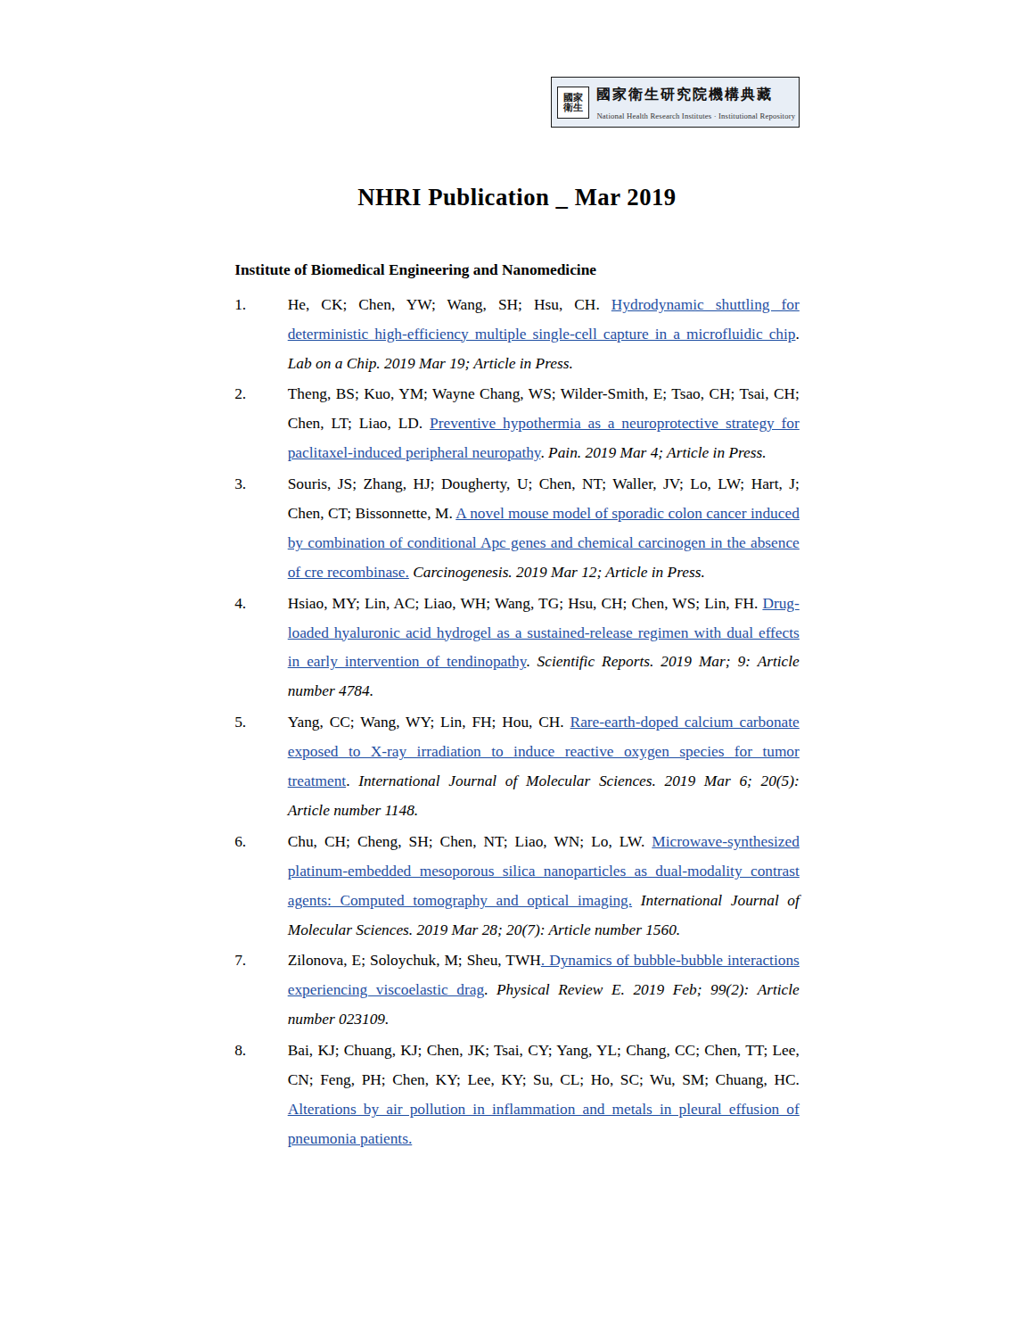國家
衛生
國家衛生研究院機構典藏 National Health Research Institutes · Institutional Repository
NHRI Publication _ Mar 2019
Institute of Biomedical Engineering and Nanomedicine
1. He, CK; Chen, YW; Wang, SH; Hsu, CH. Hydrodynamic shuttling for deterministic high-efficiency multiple single-cell capture in a microfluidic chip. Lab on a Chip. 2019 Mar 19; Article in Press.
2. Theng, BS; Kuo, YM; Wayne Chang, WS; Wilder-Smith, E; Tsao, CH; Tsai, CH; Chen, LT; Liao, LD. Preventive hypothermia as a neuroprotective strategy for paclitaxel-induced peripheral neuropathy. Pain. 2019 Mar 4; Article in Press.
3. Souris, JS; Zhang, HJ; Dougherty, U; Chen, NT; Waller, JV; Lo, LW; Hart, J; Chen, CT; Bissonnette, M. A novel mouse model of sporadic colon cancer induced by combination of conditional Apc genes and chemical carcinogen in the absence of cre recombinase. Carcinogenesis. 2019 Mar 12; Article in Press.
4. Hsiao, MY; Lin, AC; Liao, WH; Wang, TG; Hsu, CH; Chen, WS; Lin, FH. Drug-loaded hyaluronic acid hydrogel as a sustained-release regimen with dual effects in early intervention of tendinopathy. Scientific Reports. 2019 Mar; 9: Article number 4784.
5. Yang, CC; Wang, WY; Lin, FH; Hou, CH. Rare-earth-doped calcium carbonate exposed to X-ray irradiation to induce reactive oxygen species for tumor treatment. International Journal of Molecular Sciences. 2019 Mar 6; 20(5): Article number 1148.
6. Chu, CH; Cheng, SH; Chen, NT; Liao, WN; Lo, LW. Microwave-synthesized platinum-embedded mesoporous silica nanoparticles as dual-modality contrast agents: Computed tomography and optical imaging. International Journal of Molecular Sciences. 2019 Mar 28; 20(7): Article number 1560.
7. Zilonova, E; Soloychuk, M; Sheu, TWH. Dynamics of bubble-bubble interactions experiencing viscoelastic drag. Physical Review E. 2019 Feb; 99(2): Article number 023109.
8. Bai, KJ; Chuang, KJ; Chen, JK; Tsai, CY; Yang, YL; Chang, CC; Chen, TT; Lee, CN; Feng, PH; Chen, KY; Lee, KY; Su, CL; Ho, SC; Wu, SM; Chuang, HC. Alterations by air pollution in inflammation and metals in pleural effusion of pneumonia patients.